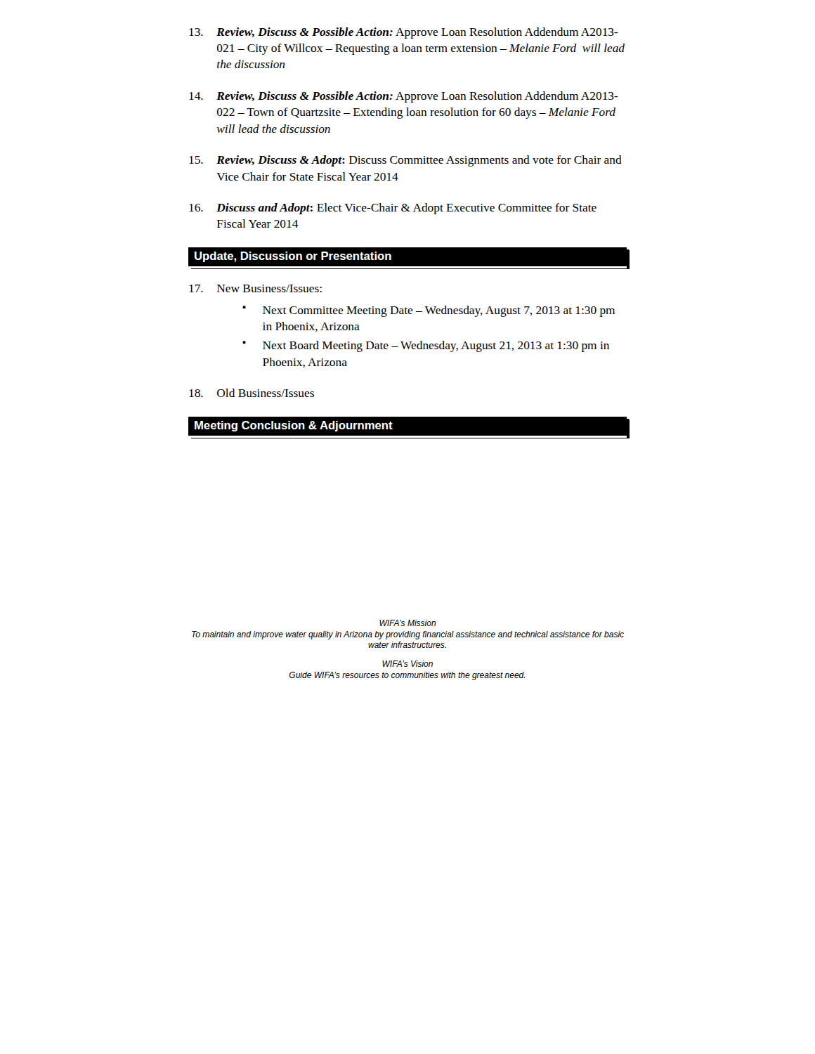13. Review, Discuss & Possible Action: Approve Loan Resolution Addendum A2013-021 – City of Willcox – Requesting a loan term extension – Melanie Ford will lead the discussion
14. Review, Discuss & Possible Action: Approve Loan Resolution Addendum A2013-022 – Town of Quartzsite – Extending loan resolution for 60 days – Melanie Ford will lead the discussion
15. Review, Discuss & Adopt: Discuss Committee Assignments and vote for Chair and Vice Chair for State Fiscal Year 2014
16. Discuss and Adopt: Elect Vice-Chair & Adopt Executive Committee for State Fiscal Year 2014
Update, Discussion or Presentation
17. New Business/Issues:
Next Committee Meeting Date – Wednesday, August 7, 2013 at 1:30 pm in Phoenix, Arizona
Next Board Meeting Date – Wednesday, August 21, 2013 at 1:30 pm in Phoenix, Arizona
18. Old Business/Issues
Meeting Conclusion & Adjournment
WIFA’s Mission
To maintain and improve water quality in Arizona by providing financial assistance and technical assistance for basic water infrastructures.
WIFA’s Vision
Guide WIFA’s resources to communities with the greatest need.